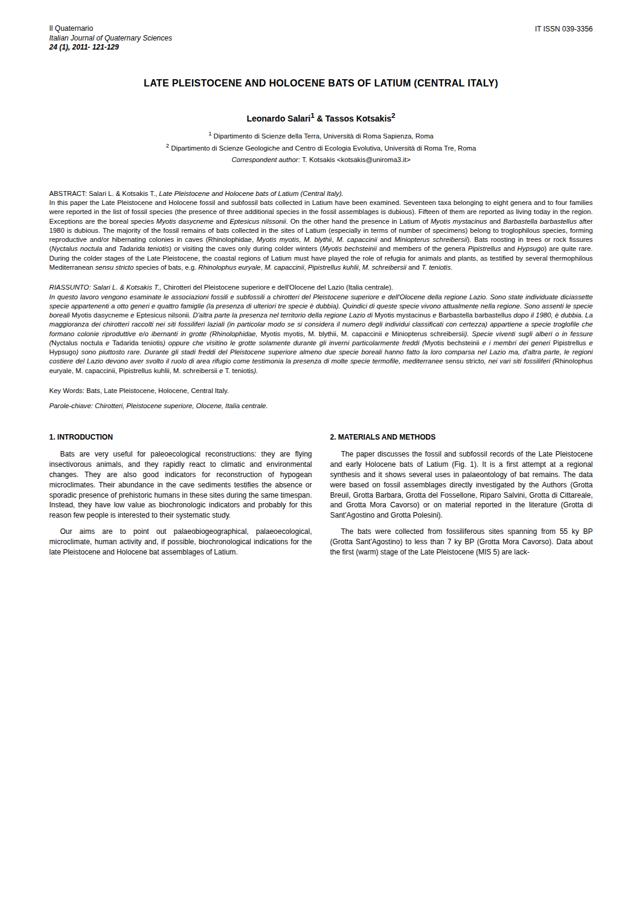Il Quaternario
Italian Journal of Quaternary Sciences
24 (1), 2011- 121-129
IT ISSN 039-3356
LATE PLEISTOCENE AND HOLOCENE BATS OF LATIUM (CENTRAL ITALY)
Leonardo Salari1 & Tassos Kotsakis2
1 Dipartimento di Scienze della Terra, Università di Roma Sapienza, Roma
2 Dipartimento di Scienze Geologiche and Centro di Ecologia Evolutiva, Università di Roma Tre, Roma
Correspondent author: T. Kotsakis <kotsakis@uniroma3.it>
ABSTRACT: Salari L. & Kotsakis T., Late Pleistocene and Holocene bats of Latium (Central Italy).
In this paper the Late Pleistocene and Holocene fossil and subfossil bats collected in Latium have been examined. Seventeen taxa belonging to eight genera and to four families were reported in the list of fossil species (the presence of three additional species in the fossil assemblages is dubious). Fifteen of them are reported as living today in the region. Exceptions are the boreal species Myotis dasycneme and Eptesicus nilssonii. On the other hand the presence in Latium of Myotis mystacinus and Barbastella barbastellus after 1980 is dubious. The majority of the fossil remains of bats collected in the sites of Latium (especially in terms of number of specimens) belong to troglophilous species, forming reproductive and/or hibernating colonies in caves (Rhinolophidae, Myotis myotis, M. blythii, M. capaccinii and Miniopterus schreibersii). Bats roosting in trees or rock fissures (Nyctalus noctula and Tadarida teniotis) or visiting the caves only during colder winters (Myotis bechsteinii and members of the genera Pipistrellus and Hypsugo) are quite rare. During the colder stages of the Late Pleistocene, the coastal regions of Latium must have played the role of refugia for animals and plants, as testified by several thermophilous Mediterranean sensu stricto species of bats, e.g. Rhinolophus euryale, M. capaccinii, Pipistrellus kuhlii, M. schreibersii and T. teniotis.
RIASSUNTO: Salari L. & Kotsakis T., Chirotteri del Pleistocene superiore e dell'Olocene del Lazio (Italia centrale).
In questo lavoro vengono esaminate le associazioni fossili e subfossili a chirotteri del Pleistocene superiore e dell'Olocene della regione Lazio. Sono state individuate diciassette specie appartenenti a otto generi e quattro famiglie (la presenza di ulteriori tre specie è dubbia). Quindici di queste specie vivono attualmente nella regione. Sono assenti le specie boreali Myotis dasycneme e Eptesicus nilsonii. D'altra parte la presenza nel territorio della regione Lazio di Myotis mystacinus e Barbastella barbastellus dopo il 1980, è dubbia. La maggioranza dei chirotteri raccolti nei siti fossiliferi laziali (in particolar modo se si considera il numero degli individui classificati con certezza) appartiene a specie troglofile che formano colonie riproduttive e/o ibernanti in grotte (Rhinolophidae, Myotis myotis, M. blythii, M. capaccinii e Miniopterus schreibersii). Specie viventi sugli alberi o in fessure (Nyctalus noctula e Tadarida teniotis) oppure che visitino le grotte solamente durante gli inverni particolarmente freddi (Myotis bechsteinii e i membri dei generi Pipistrellus e Hypsugo) sono piuttosto rare. Durante gli stadi freddi del Pleistocene superiore almeno due specie boreali hanno fatto la loro comparsa nel Lazio ma, d'altra parte, le regioni costiere del Lazio devono aver svolto il ruolo di area rifugio come testimonia la presenza di molte specie termofile, mediterranee sensu stricto, nei vari siti fossiliferi (Rhinolophus euryale, M. capaccinii, Pipistrellus kuhlii, M. schreibersii e T. teniotis).
Key Words: Bats, Late Pleistocene, Holocene, Central Italy.
Parole-chiave: Chirotteri, Pleistocene superiore, Olocene, Italia centrale.
1. INTRODUCTION
Bats are very useful for paleoecological reconstructions: they are flying insectivorous animals, and they rapidly react to climatic and environmental changes. They are also good indicators for reconstruction of hypogean microclimates. Their abundance in the cave sediments testifies the absence or sporadic presence of prehistoric humans in these sites during the same timespan. Instead, they have low value as biochronologic indicators and probably for this reason few people is interested to their systematic study.
Our aims are to point out palaeobiogeographical, palaeoecological, microclimate, human activity and, if possible, biochronological indications for the late Pleistocene and Holocene bat assemblages of Latium.
2. MATERIALS AND METHODS
The paper discusses the fossil and subfossil records of the Late Pleistocene and early Holocene bats of Latium (Fig. 1). It is a first attempt at a regional synthesis and it shows several uses in palaeontology of bat remains. The data were based on fossil assemblages directly investigated by the Authors (Grotta Breuil, Grotta Barbara, Grotta del Fossellone, Riparo Salvini, Grotta di Cittareale, and Grotta Mora Cavorso) or on material reported in the literature (Grotta di Sant'Agostino and Grotta Polesini).
The bats were collected from fossiliferous sites spanning from 55 ky BP (Grotta Sant'Agostino) to less than 7 ky BP (Grotta Mora Cavorso). Data about the first (warm) stage of the Late Pleistocene (MIS 5) are lack-